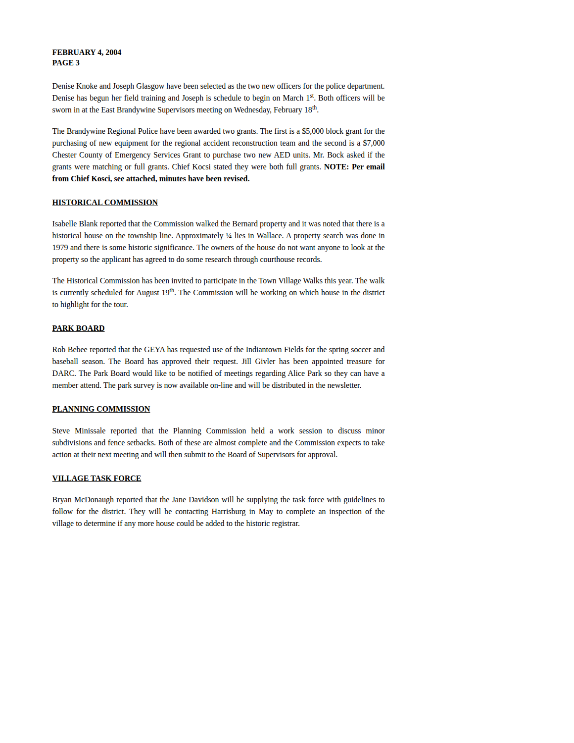FEBRUARY 4, 2004
PAGE 3
Denise Knoke and Joseph Glasgow have been selected as the two new officers for the police department. Denise has begun her field training and Joseph is schedule to begin on March 1st. Both officers will be sworn in at the East Brandywine Supervisors meeting on Wednesday, February 18th.
The Brandywine Regional Police have been awarded two grants. The first is a $5,000 block grant for the purchasing of new equipment for the regional accident reconstruction team and the second is a $7,000 Chester County of Emergency Services Grant to purchase two new AED units. Mr. Bock asked if the grants were matching or full grants. Chief Kocsi stated they were both full grants. NOTE: Per email from Chief Kosci, see attached, minutes have been revised.
HISTORICAL COMMISSION
Isabelle Blank reported that the Commission walked the Bernard property and it was noted that there is a historical house on the township line. Approximately ¼ lies in Wallace. A property search was done in 1979 and there is some historic significance. The owners of the house do not want anyone to look at the property so the applicant has agreed to do some research through courthouse records.
The Historical Commission has been invited to participate in the Town Village Walks this year. The walk is currently scheduled for August 19th. The Commission will be working on which house in the district to highlight for the tour.
PARK BOARD
Rob Bebee reported that the GEYA has requested use of the Indiantown Fields for the spring soccer and baseball season. The Board has approved their request. Jill Givler has been appointed treasure for DARC. The Park Board would like to be notified of meetings regarding Alice Park so they can have a member attend. The park survey is now available on-line and will be distributed in the newsletter.
PLANNING COMMISSION
Steve Minissale reported that the Planning Commission held a work session to discuss minor subdivisions and fence setbacks. Both of these are almost complete and the Commission expects to take action at their next meeting and will then submit to the Board of Supervisors for approval.
VILLAGE TASK FORCE
Bryan McDonaugh reported that the Jane Davidson will be supplying the task force with guidelines to follow for the district. They will be contacting Harrisburg in May to complete an inspection of the village to determine if any more house could be added to the historic registrar.